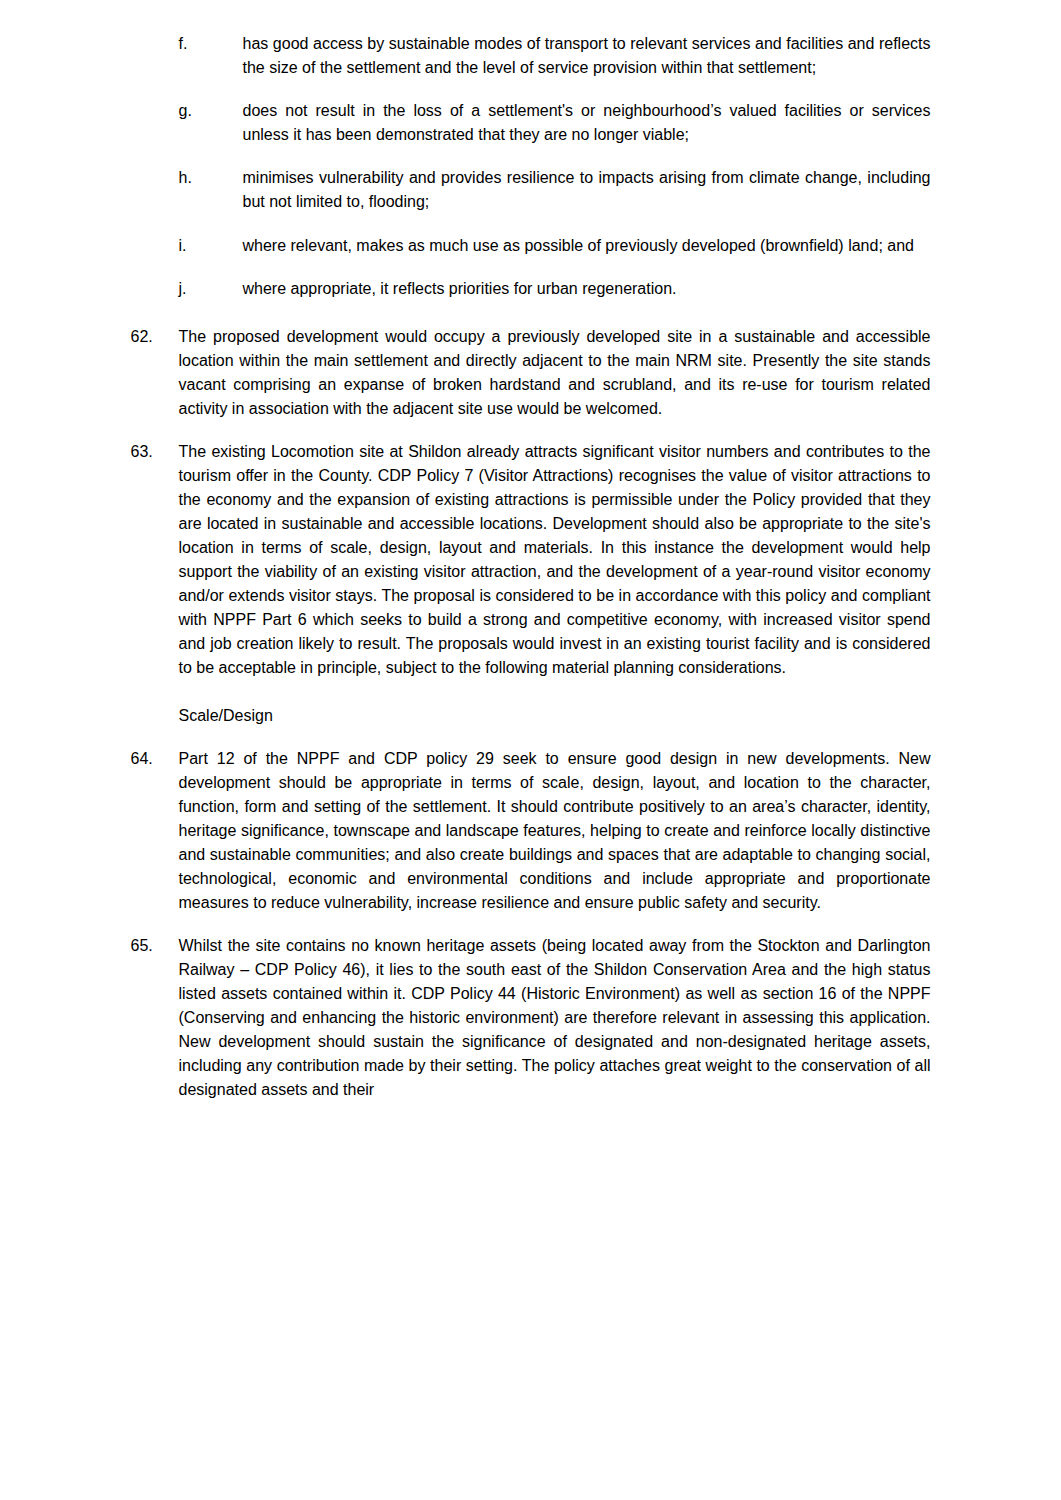f. has good access by sustainable modes of transport to relevant services and facilities and reflects the size of the settlement and the level of service provision within that settlement;
g. does not result in the loss of a settlement's or neighbourhood’s valued facilities or services unless it has been demonstrated that they are no longer viable;
h. minimises vulnerability and provides resilience to impacts arising from climate change, including but not limited to, flooding;
i. where relevant, makes as much use as possible of previously developed (brownfield) land; and
j. where appropriate, it reflects priorities for urban regeneration.
62. The proposed development would occupy a previously developed site in a sustainable and accessible location within the main settlement and directly adjacent to the main NRM site. Presently the site stands vacant comprising an expanse of broken hardstand and scrubland, and its re-use for tourism related activity in association with the adjacent site use would be welcomed.
63. The existing Locomotion site at Shildon already attracts significant visitor numbers and contributes to the tourism offer in the County. CDP Policy 7 (Visitor Attractions) recognises the value of visitor attractions to the economy and the expansion of existing attractions is permissible under the Policy provided that they are located in sustainable and accessible locations. Development should also be appropriate to the site's location in terms of scale, design, layout and materials. In this instance the development would help support the viability of an existing visitor attraction, and the development of a year-round visitor economy and/or extends visitor stays. The proposal is considered to be in accordance with this policy and compliant with NPPF Part 6 which seeks to build a strong and competitive economy, with increased visitor spend and job creation likely to result. The proposals would invest in an existing tourist facility and is considered to be acceptable in principle, subject to the following material planning considerations.
Scale/Design
64. Part 12 of the NPPF and CDP policy 29 seek to ensure good design in new developments. New development should be appropriate in terms of scale, design, layout, and location to the character, function, form and setting of the settlement. It should contribute positively to an area’s character, identity, heritage significance, townscape and landscape features, helping to create and reinforce locally distinctive and sustainable communities; and also create buildings and spaces that are adaptable to changing social, technological, economic and environmental conditions and include appropriate and proportionate measures to reduce vulnerability, increase resilience and ensure public safety and security.
65. Whilst the site contains no known heritage assets (being located away from the Stockton and Darlington Railway – CDP Policy 46), it lies to the south east of the Shildon Conservation Area and the high status listed assets contained within it. CDP Policy 44 (Historic Environment) as well as section 16 of the NPPF (Conserving and enhancing the historic environment) are therefore relevant in assessing this application. New development should sustain the significance of designated and non-designated heritage assets, including any contribution made by their setting. The policy attaches great weight to the conservation of all designated assets and their